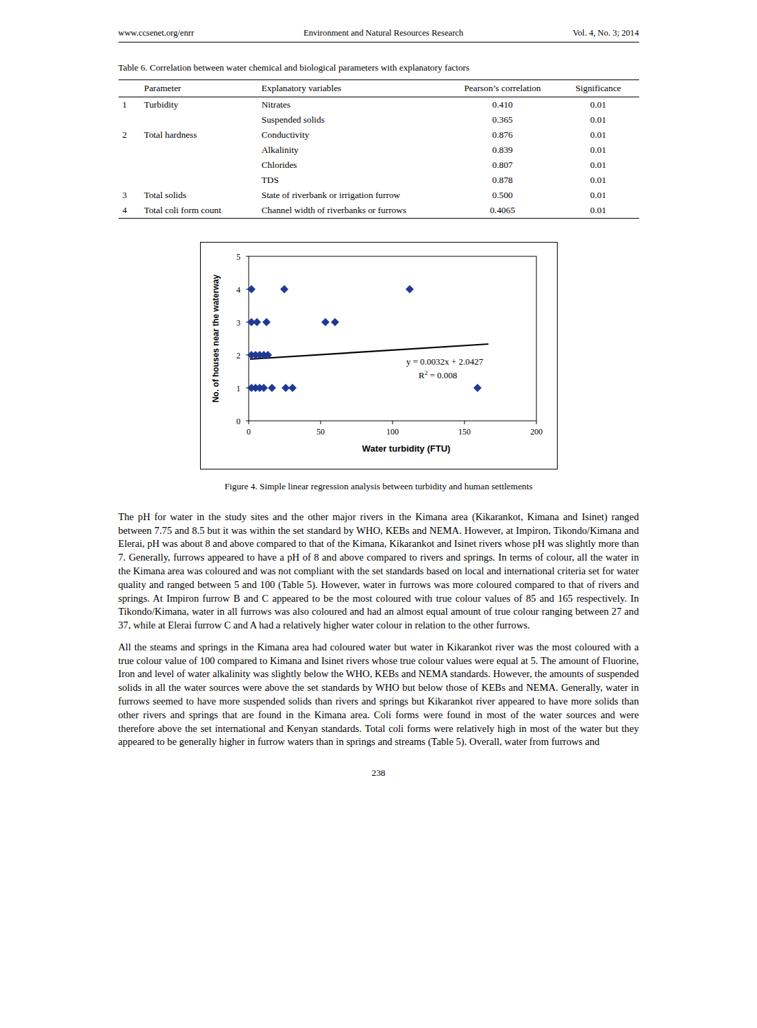www.ccsenet.org/enrr Environment and Natural Resources Research Vol. 4, No. 3; 2014
Table 6. Correlation between water chemical and biological parameters with explanatory factors
| | Parameter | Explanatory variables | Pearson’s correlation | Significance |
| --- | --- | --- | --- | --- |
| 1 | Turbidity | Nitrates | 0.410 | 0.01 |
| | | Suspended solids | 0.365 | 0.01 |
| 2 | Total hardness | Conductivity | 0.876 | 0.01 |
| | | Alkalinity | 0.839 | 0.01 |
| | | Chlorides | 0.807 | 0.01 |
| | | TDS | 0.878 | 0.01 |
| 3 | Total solids | State of riverbank or irrigation furrow | 0.500 | 0.01 |
| 4 | Total coli form count | Channel width of riverbanks or furrows | 0.4065 | 0.01 |
5 4 3 2 1 0 0 50 100 150 200 Water turbidity (FTU) No. of houses near the waterway y = 0.0032x + 2.0427 R2 = 0.008
Figure 4. Simple linear regression analysis between turbidity and human settlements
The pH for water in the study sites and the other major rivers in the Kimana area (Kikarankot, Kimana and Isinet) ranged between 7.75 and 8.5 but it was within the set standard by WHO, KEBs and NEMA. However, at Impiron, Tikondo/Kimana and Elerai, pH was about 8 and above compared to that of the Kimana, Kikarankot and Isinet rivers whose pH was slightly more than 7. Generally, furrows appeared to have a pH of 8 and above compared to rivers and springs. In terms of colour, all the water in the Kimana area was coloured and was not compliant with the set standards based on local and international criteria set for water quality and ranged between 5 and 100 (Table 5). However, water in furrows was more coloured compared to that of rivers and springs. At Impiron furrow B and C appeared to be the most coloured with true colour values of 85 and 165 respectively. In Tikondo/Kimana, water in all furrows was also coloured and had an almost equal amount of true colour ranging between 27 and 37, while at Elerai furrow C and A had a relatively higher water colour in relation to the other furrows.
All the steams and springs in the Kimana area had coloured water but water in Kikarankot river was the most coloured with a true colour value of 100 compared to Kimana and Isinet rivers whose true colour values were equal at 5. The amount of Fluorine, Iron and level of water alkalinity was slightly below the WHO, KEBs and NEMA standards. However, the amounts of suspended solids in all the water sources were above the set standards by WHO but below those of KEBs and NEMA. Generally, water in furrows seemed to have more suspended solids than rivers and springs but Kikarankot river appeared to have more solids than other rivers and springs that are found in the Kimana area. Coli forms were found in most of the water sources and were therefore above the set international and Kenyan standards. Total coli forms were relatively high in most of the water but they appeared to be generally higher in furrow waters than in springs and streams (Table 5). Overall, water from furrows and
238